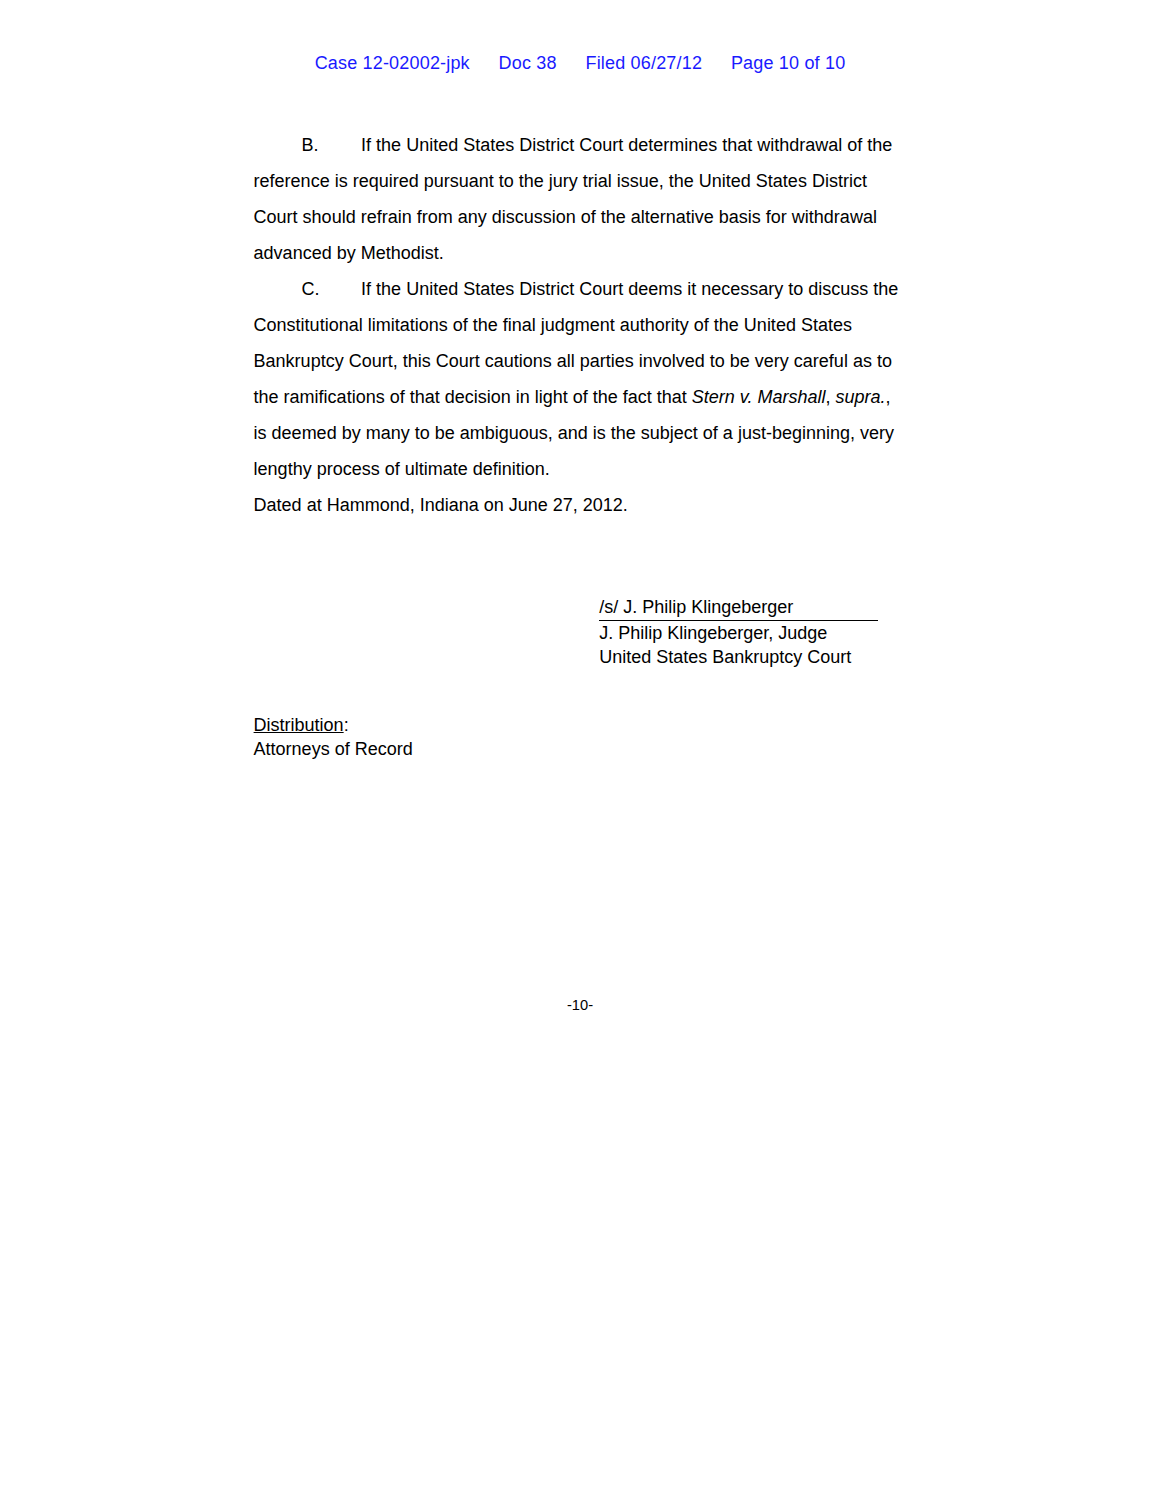Case 12-02002-jpk Doc 38 Filed 06/27/12 Page 10 of 10
B. If the United States District Court determines that withdrawal of the reference is required pursuant to the jury trial issue, the United States District Court should refrain from any discussion of the alternative basis for withdrawal advanced by Methodist.
C. If the United States District Court deems it necessary to discuss the Constitutional limitations of the final judgment authority of the United States Bankruptcy Court, this Court cautions all parties involved to be very careful as to the ramifications of that decision in light of the fact that Stern v. Marshall, supra., is deemed by many to be ambiguous, and is the subject of a just-beginning, very lengthy process of ultimate definition.
Dated at Hammond, Indiana on June 27, 2012.
/s/ J. Philip Klingeberger
J. Philip Klingeberger, Judge
United States Bankruptcy Court
Distribution:
Attorneys of Record
-10-